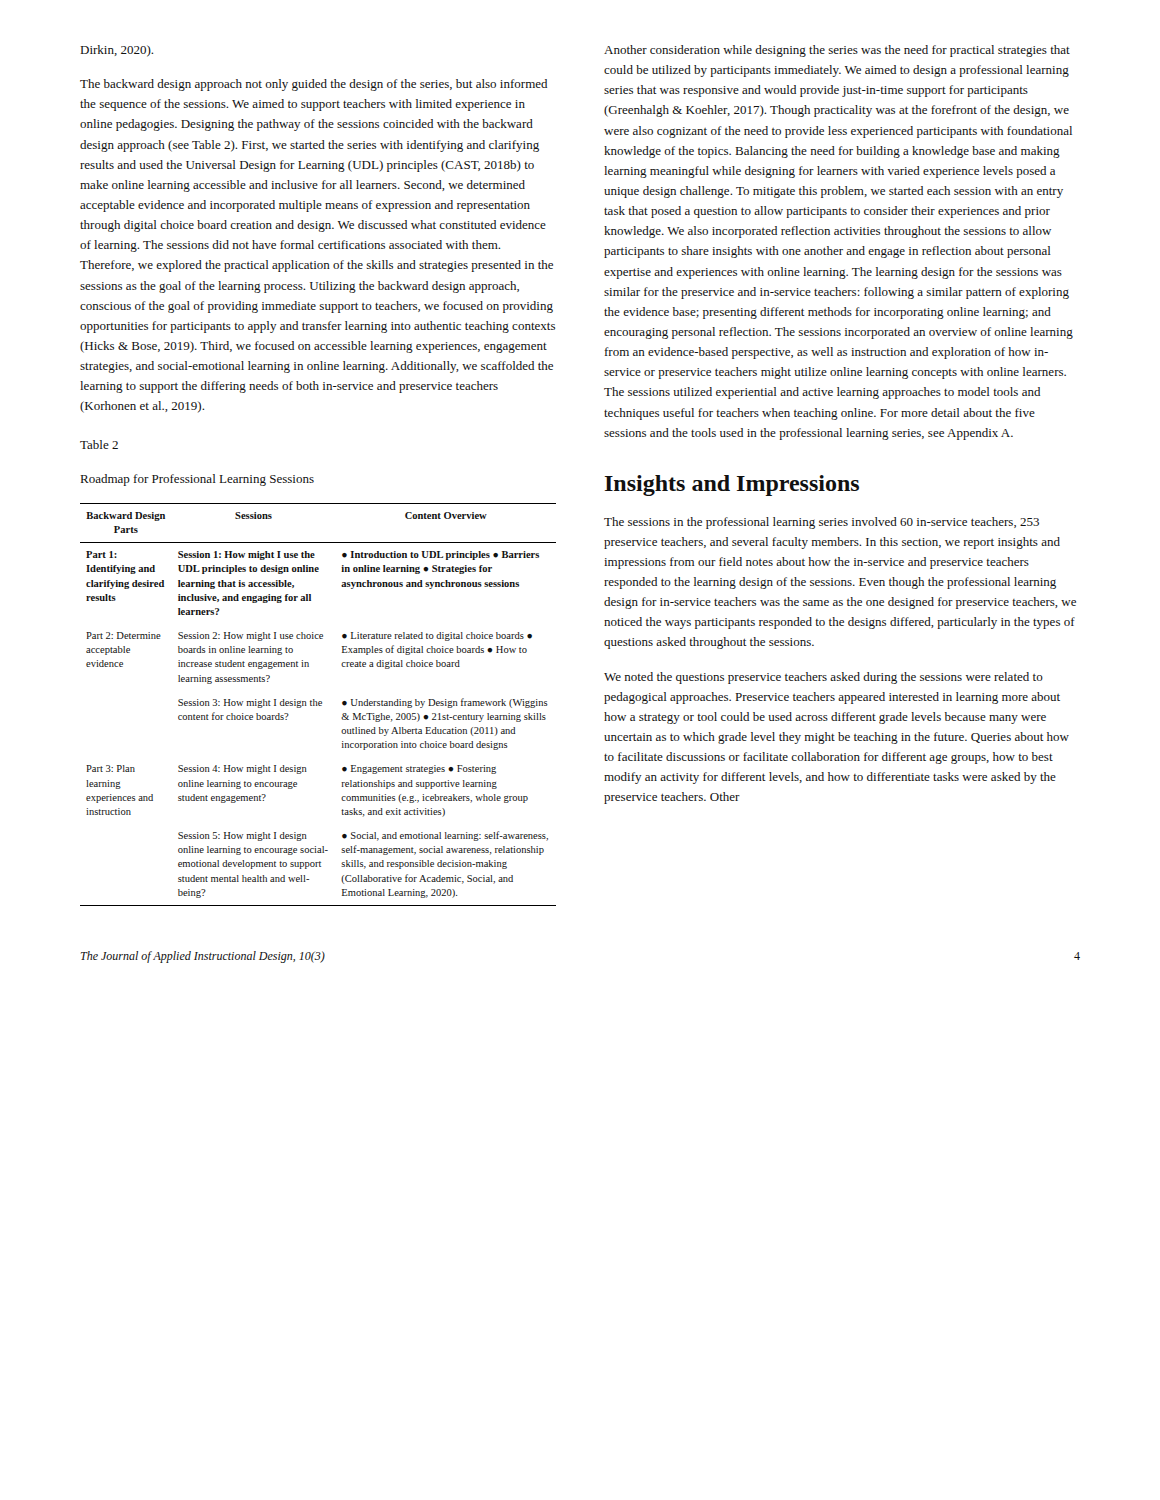Dirkin, 2020).
The backward design approach not only guided the design of the series, but also informed the sequence of the sessions. We aimed to support teachers with limited experience in online pedagogies. Designing the pathway of the sessions coincided with the backward design approach (see Table 2). First, we started the series with identifying and clarifying results and used the Universal Design for Learning (UDL) principles (CAST, 2018b) to make online learning accessible and inclusive for all learners. Second, we determined acceptable evidence and incorporated multiple means of expression and representation through digital choice board creation and design. We discussed what constituted evidence of learning. The sessions did not have formal certifications associated with them. Therefore, we explored the practical application of the skills and strategies presented in the sessions as the goal of the learning process. Utilizing the backward design approach, conscious of the goal of providing immediate support to teachers, we focused on providing opportunities for participants to apply and transfer learning into authentic teaching contexts (Hicks & Bose, 2019). Third, we focused on accessible learning experiences, engagement strategies, and social-emotional learning in online learning. Additionally, we scaffolded the learning to support the differing needs of both in-service and preservice teachers (Korhonen et al., 2019).
Table 2
Roadmap for Professional Learning Sessions
| Backward Design Parts | Sessions | Content Overview |
| --- | --- | --- |
| Part 1: Identifying and clarifying desired results | Session 1: How might I use the UDL principles to design online learning that is accessible, inclusive, and engaging for all learners? | ● Introduction to UDL principles ● Barriers in online learning ● Strategies for asynchronous and synchronous sessions |
| Part 2: Determine acceptable evidence | Session 2: How might I use choice boards in online learning to increase student engagement in learning assessments? | ● Literature related to digital choice boards ● Examples of digital choice boards ● How to create a digital choice board |
| | Session 3: How might I design the content for choice boards? | ● Understanding by Design framework (Wiggins & McTighe, 2005) ● 21st-century learning skills outlined by Alberta Education (2011) and incorporation into choice board designs |
| Part 3: Plan learning experiences and instruction | Session 4: How might I design online learning to encourage student engagement? | ● Engagement strategies ● Fostering relationships and supportive learning communities (e.g., icebreakers, whole group tasks, and exit activities) |
| | Session 5: How might I design online learning to encourage social-emotional development to support student mental health and well-being? | ● Social, and emotional learning: self-awareness, self-management, social awareness, relationship skills, and responsible decision-making (Collaborative for Academic, Social, and Emotional Learning, 2020). |
Another consideration while designing the series was the need for practical strategies that could be utilized by participants immediately. We aimed to design a professional learning series that was responsive and would provide just-in-time support for participants (Greenhalgh & Koehler, 2017). Though practicality was at the forefront of the design, we were also cognizant of the need to provide less experienced participants with foundational knowledge of the topics. Balancing the need for building a knowledge base and making learning meaningful while designing for learners with varied experience levels posed a unique design challenge. To mitigate this problem, we started each session with an entry task that posed a question to allow participants to consider their experiences and prior knowledge. We also incorporated reflection activities throughout the sessions to allow participants to share insights with one another and engage in reflection about personal expertise and experiences with online learning. The learning design for the sessions was similar for the preservice and in-service teachers: following a similar pattern of exploring the evidence base; presenting different methods for incorporating online learning; and encouraging personal reflection. The sessions incorporated an overview of online learning from an evidence-based perspective, as well as instruction and exploration of how in-service or preservice teachers might utilize online learning concepts with online learners. The sessions utilized experiential and active learning approaches to model tools and techniques useful for teachers when teaching online. For more detail about the five sessions and the tools used in the professional learning series, see Appendix A.
Insights and Impressions
The sessions in the professional learning series involved 60 in-service teachers, 253 preservice teachers, and several faculty members. In this section, we report insights and impressions from our field notes about how the in-service and preservice teachers responded to the learning design of the sessions. Even though the professional learning design for in-service teachers was the same as the one designed for preservice teachers, we noticed the ways participants responded to the designs differed, particularly in the types of questions asked throughout the sessions.
We noted the questions preservice teachers asked during the sessions were related to pedagogical approaches. Preservice teachers appeared interested in learning more about how a strategy or tool could be used across different grade levels because many were uncertain as to which grade level they might be teaching in the future. Queries about how to facilitate discussions or facilitate collaboration for different age groups, how to best modify an activity for different levels, and how to differentiate tasks were asked by the preservice teachers. Other
The Journal of Applied Instructional Design, 10(3) 4